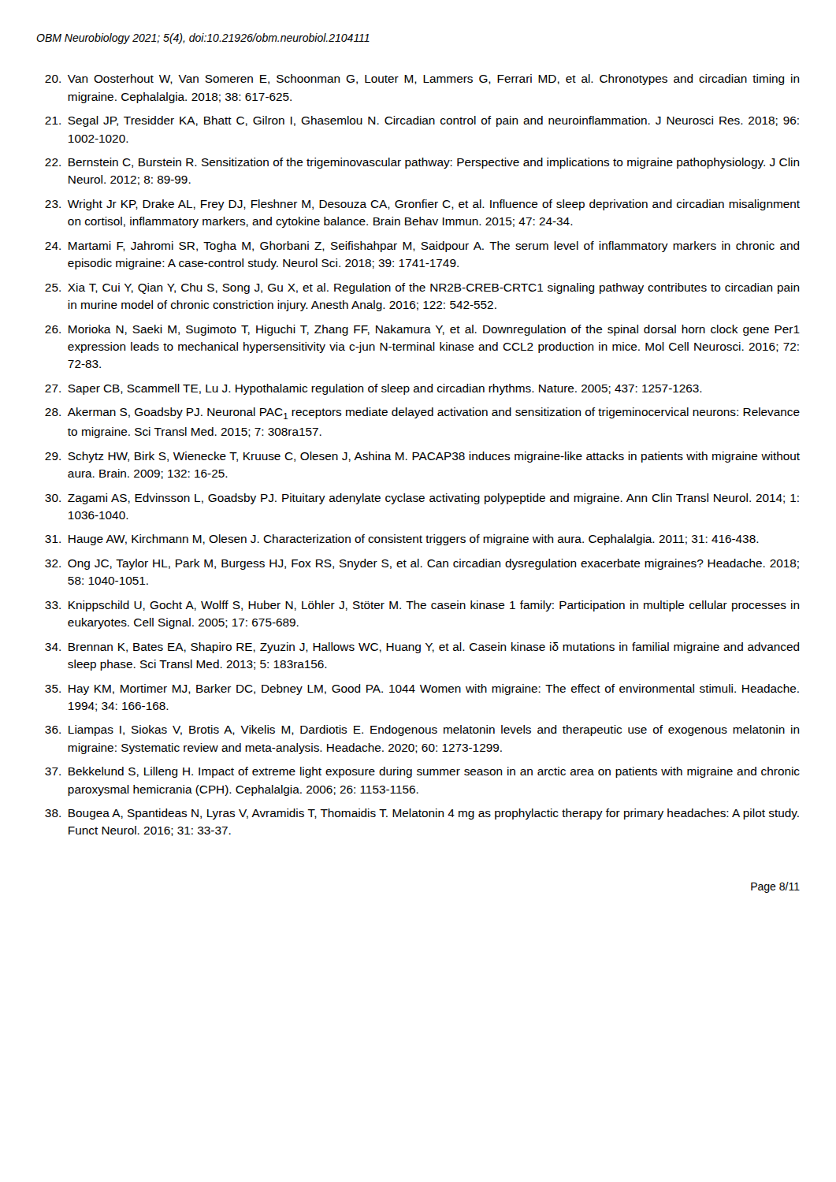OBM Neurobiology 2021; 5(4), doi:10.21926/obm.neurobiol.2104111
Van Oosterhout W, Van Someren E, Schoonman G, Louter M, Lammers G, Ferrari MD, et al. Chronotypes and circadian timing in migraine. Cephalalgia. 2018; 38: 617-625.
Segal JP, Tresidder KA, Bhatt C, Gilron I, Ghasemlou N. Circadian control of pain and neuroinflammation. J Neurosci Res. 2018; 96: 1002-1020.
Bernstein C, Burstein R. Sensitization of the trigeminovascular pathway: Perspective and implications to migraine pathophysiology. J Clin Neurol. 2012; 8: 89-99.
Wright Jr KP, Drake AL, Frey DJ, Fleshner M, Desouza CA, Gronfier C, et al. Influence of sleep deprivation and circadian misalignment on cortisol, inflammatory markers, and cytokine balance. Brain Behav Immun. 2015; 47: 24-34.
Martami F, Jahromi SR, Togha M, Ghorbani Z, Seifishahpar M, Saidpour A. The serum level of inflammatory markers in chronic and episodic migraine: A case-control study. Neurol Sci. 2018; 39: 1741-1749.
Xia T, Cui Y, Qian Y, Chu S, Song J, Gu X, et al. Regulation of the NR2B-CREB-CRTC1 signaling pathway contributes to circadian pain in murine model of chronic constriction injury. Anesth Analg. 2016; 122: 542-552.
Morioka N, Saeki M, Sugimoto T, Higuchi T, Zhang FF, Nakamura Y, et al. Downregulation of the spinal dorsal horn clock gene Per1 expression leads to mechanical hypersensitivity via c-jun N-terminal kinase and CCL2 production in mice. Mol Cell Neurosci. 2016; 72: 72-83.
Saper CB, Scammell TE, Lu J. Hypothalamic regulation of sleep and circadian rhythms. Nature. 2005; 437: 1257-1263.
Akerman S, Goadsby PJ. Neuronal PAC1 receptors mediate delayed activation and sensitization of trigeminocervical neurons: Relevance to migraine. Sci Transl Med. 2015; 7: 308ra157.
Schytz HW, Birk S, Wienecke T, Kruuse C, Olesen J, Ashina M. PACAP38 induces migraine-like attacks in patients with migraine without aura. Brain. 2009; 132: 16-25.
Zagami AS, Edvinsson L, Goadsby PJ. Pituitary adenylate cyclase activating polypeptide and migraine. Ann Clin Transl Neurol. 2014; 1: 1036-1040.
Hauge AW, Kirchmann M, Olesen J. Characterization of consistent triggers of migraine with aura. Cephalalgia. 2011; 31: 416-438.
Ong JC, Taylor HL, Park M, Burgess HJ, Fox RS, Snyder S, et al. Can circadian dysregulation exacerbate migraines? Headache. 2018; 58: 1040-1051.
Knippschild U, Gocht A, Wolff S, Huber N, Löhler J, Stöter M. The casein kinase 1 family: Participation in multiple cellular processes in eukaryotes. Cell Signal. 2005; 17: 675-689.
Brennan K, Bates EA, Shapiro RE, Zyuzin J, Hallows WC, Huang Y, et al. Casein kinase iδ mutations in familial migraine and advanced sleep phase. Sci Transl Med. 2013; 5: 183ra156.
Hay KM, Mortimer MJ, Barker DC, Debney LM, Good PA. 1044 Women with migraine: The effect of environmental stimuli. Headache. 1994; 34: 166-168.
Liampas I, Siokas V, Brotis A, Vikelis M, Dardiotis E. Endogenous melatonin levels and therapeutic use of exogenous melatonin in migraine: Systematic review and meta-analysis. Headache. 2020; 60: 1273-1299.
Bekkelund S, Lilleng H. Impact of extreme light exposure during summer season in an arctic area on patients with migraine and chronic paroxysmal hemicrania (CPH). Cephalalgia. 2006; 26: 1153-1156.
Bougea A, Spantideas N, Lyras V, Avramidis T, Thomaidis T. Melatonin 4 mg as prophylactic therapy for primary headaches: A pilot study. Funct Neurol. 2016; 31: 33-37.
Page 8/11